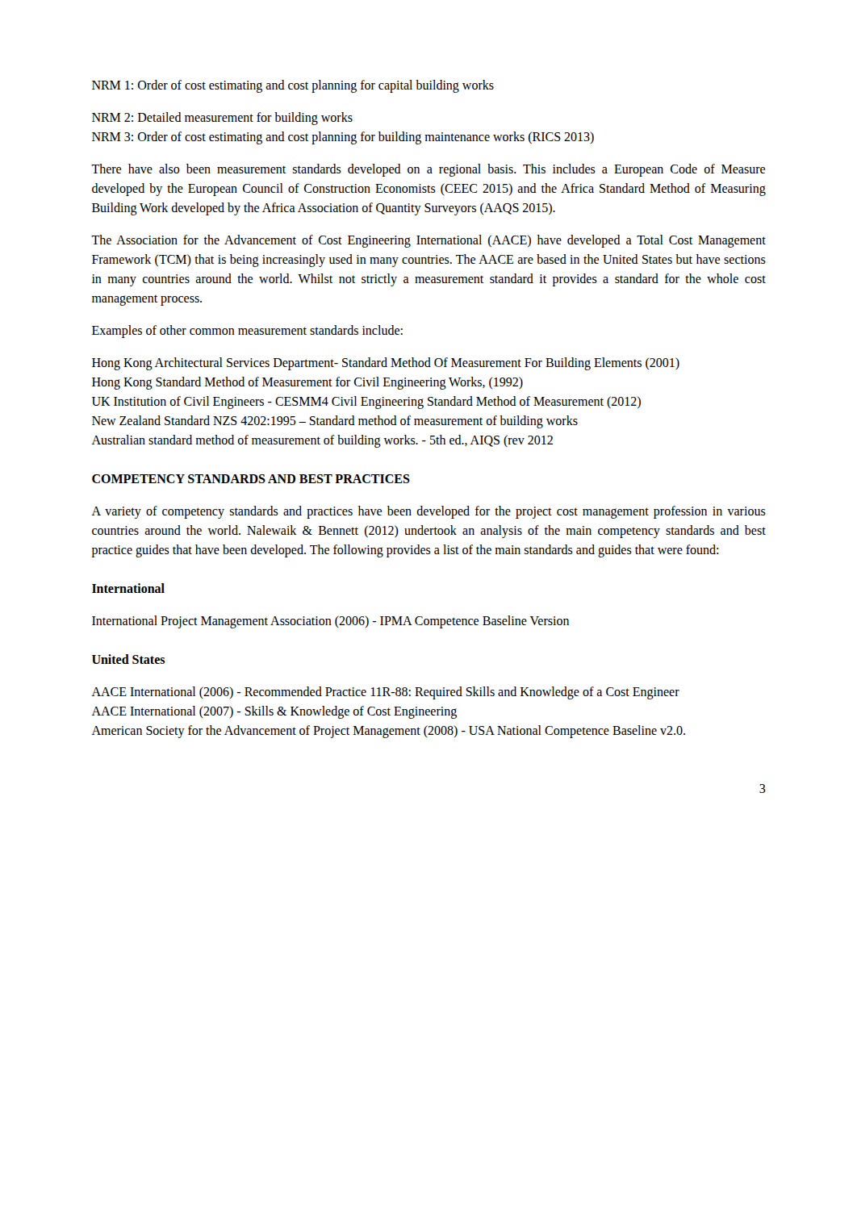NRM 1: Order of cost estimating and cost planning for capital building works
NRM 2: Detailed measurement for building works
NRM 3: Order of cost estimating and cost planning for building maintenance works (RICS 2013)
There have also been measurement standards developed on a regional basis. This includes a European Code of Measure developed by the European Council of Construction Economists (CEEC 2015) and the Africa Standard Method of Measuring Building Work developed by the Africa Association of Quantity Surveyors (AAQS 2015).
The Association for the Advancement of Cost Engineering International (AACE) have developed a Total Cost Management Framework (TCM) that is being increasingly used in many countries. The AACE are based in the United States but have sections in many countries around the world. Whilst not strictly a measurement standard it provides a standard for the whole cost management process.
Examples of other common measurement standards include:
Hong Kong Architectural Services Department- Standard Method Of Measurement For Building Elements (2001)
Hong Kong Standard Method of Measurement for Civil Engineering Works, (1992)
UK Institution of Civil Engineers - CESMM4 Civil Engineering Standard Method of Measurement (2012)
New Zealand Standard NZS 4202:1995 – Standard method of measurement of building works
Australian standard method of measurement of building works. - 5th ed., AIQS (rev 2012
COMPETENCY STANDARDS AND BEST PRACTICES
A variety of competency standards and practices have been developed for the project cost management profession in various countries around the world. Nalewaik & Bennett (2012) undertook an analysis of the main competency standards and best practice guides that have been developed. The following provides a list of the main standards and guides that were found:
International
International Project Management Association (2006) - IPMA Competence Baseline Version
United States
AACE International (2006) - Recommended Practice 11R-88: Required Skills and Knowledge of a Cost Engineer
AACE International (2007) - Skills & Knowledge of Cost Engineering
American Society for the Advancement of Project Management (2008) - USA National Competence Baseline v2.0.
3